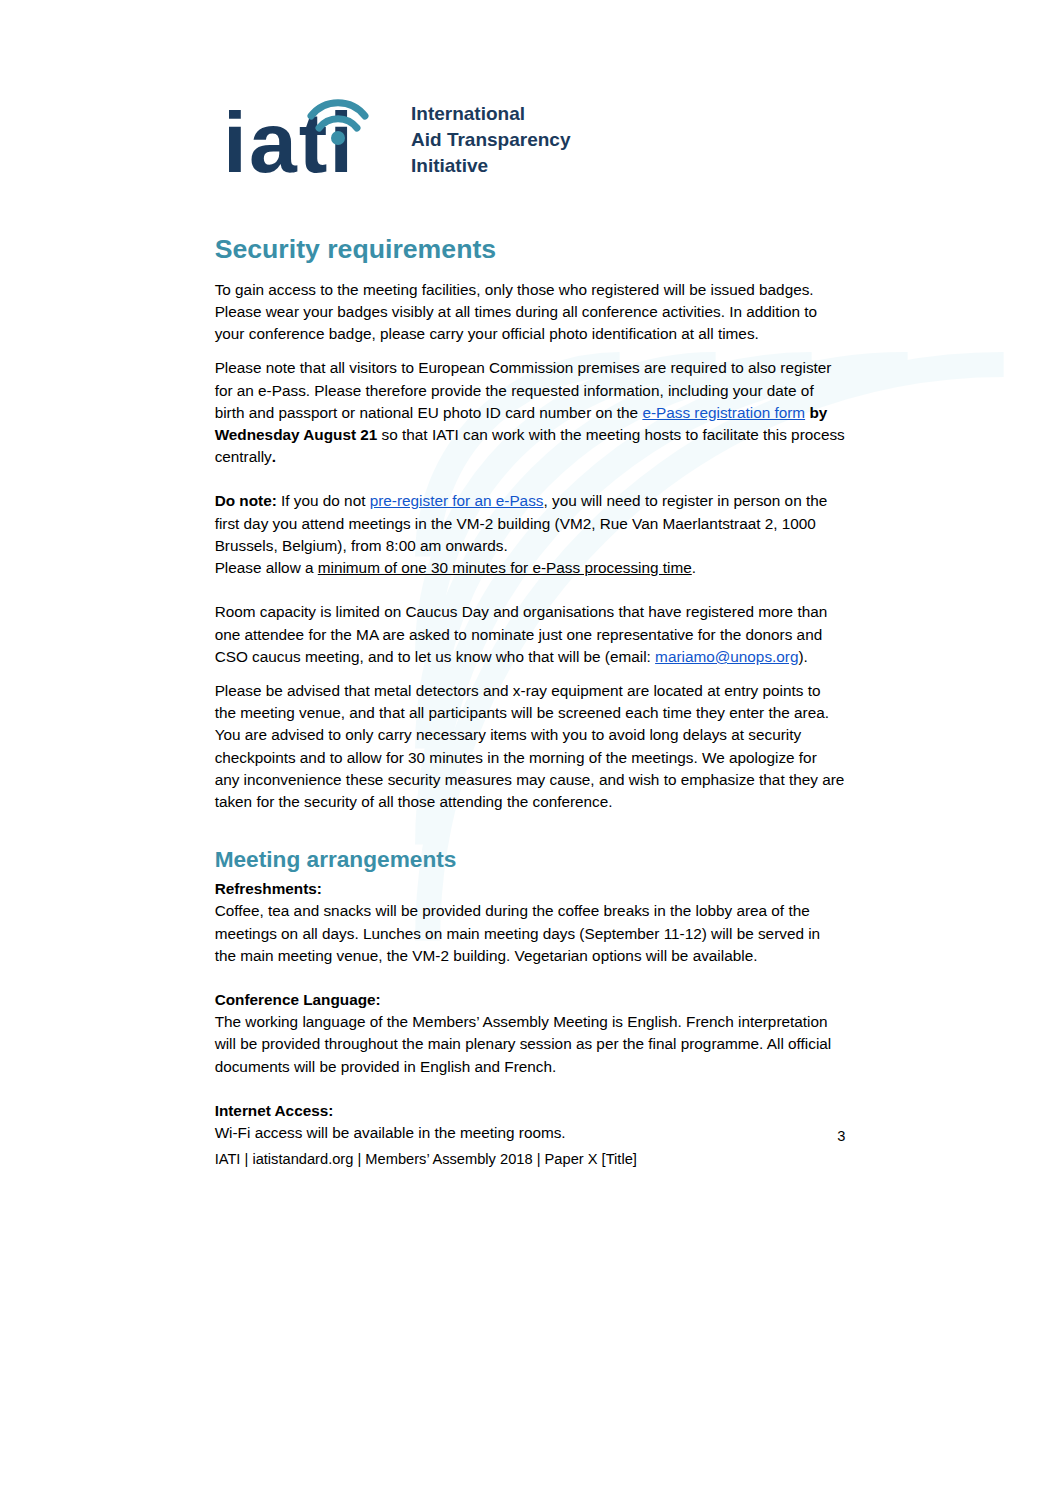iati International Aid Transparency Initiative
Security requirements
To gain access to the meeting facilities, only those who registered will be issued badges. Please wear your badges visibly at all times during all conference activities. In addition to your conference badge, please carry your official photo identification at all times.
Please note that all visitors to European Commission premises are required to also register for an e-Pass. Please therefore provide the requested information, including your date of birth and passport or national EU photo ID card number on the e-Pass registration form by Wednesday August 21 so that IATI can work with the meeting hosts to facilitate this process centrally.
Do note: If you do not pre-register for an e-Pass, you will need to register in person on the first day you attend meetings in the VM-2 building (VM2, Rue Van Maerlantstraat 2, 1000 Brussels, Belgium), from 8:00 am onwards.
Please allow a minimum of one 30 minutes for e-Pass processing time.
Room capacity is limited on Caucus Day and organisations that have registered more than one attendee for the MA are asked to nominate just one representative for the donors and CSO caucus meeting, and to let us know who that will be (email: mariamo@unops.org).
Please be advised that metal detectors and x-ray equipment are located at entry points to the meeting venue, and that all participants will be screened each time they enter the area. You are advised to only carry necessary items with you to avoid long delays at security checkpoints and to allow for 30 minutes in the morning of the meetings. We apologize for any inconvenience these security measures may cause, and wish to emphasize that they are taken for the security of all those attending the conference.
Meeting arrangements
Refreshments:
Coffee, tea and snacks will be provided during the coffee breaks in the lobby area of the meetings on all days. Lunches on main meeting days (September 11-12) will be served in the main meeting venue, the VM-2 building. Vegetarian options will be available.
Conference Language:
The working language of the Members’ Assembly Meeting is English. French interpretation will be provided throughout the main plenary session as per the final programme. All official documents will be provided in English and French.
Internet Access:
Wi-Fi access will be available in the meeting rooms.
3
IATI | iatistandard.org | Members’ Assembly 2018 | Paper X [Title]